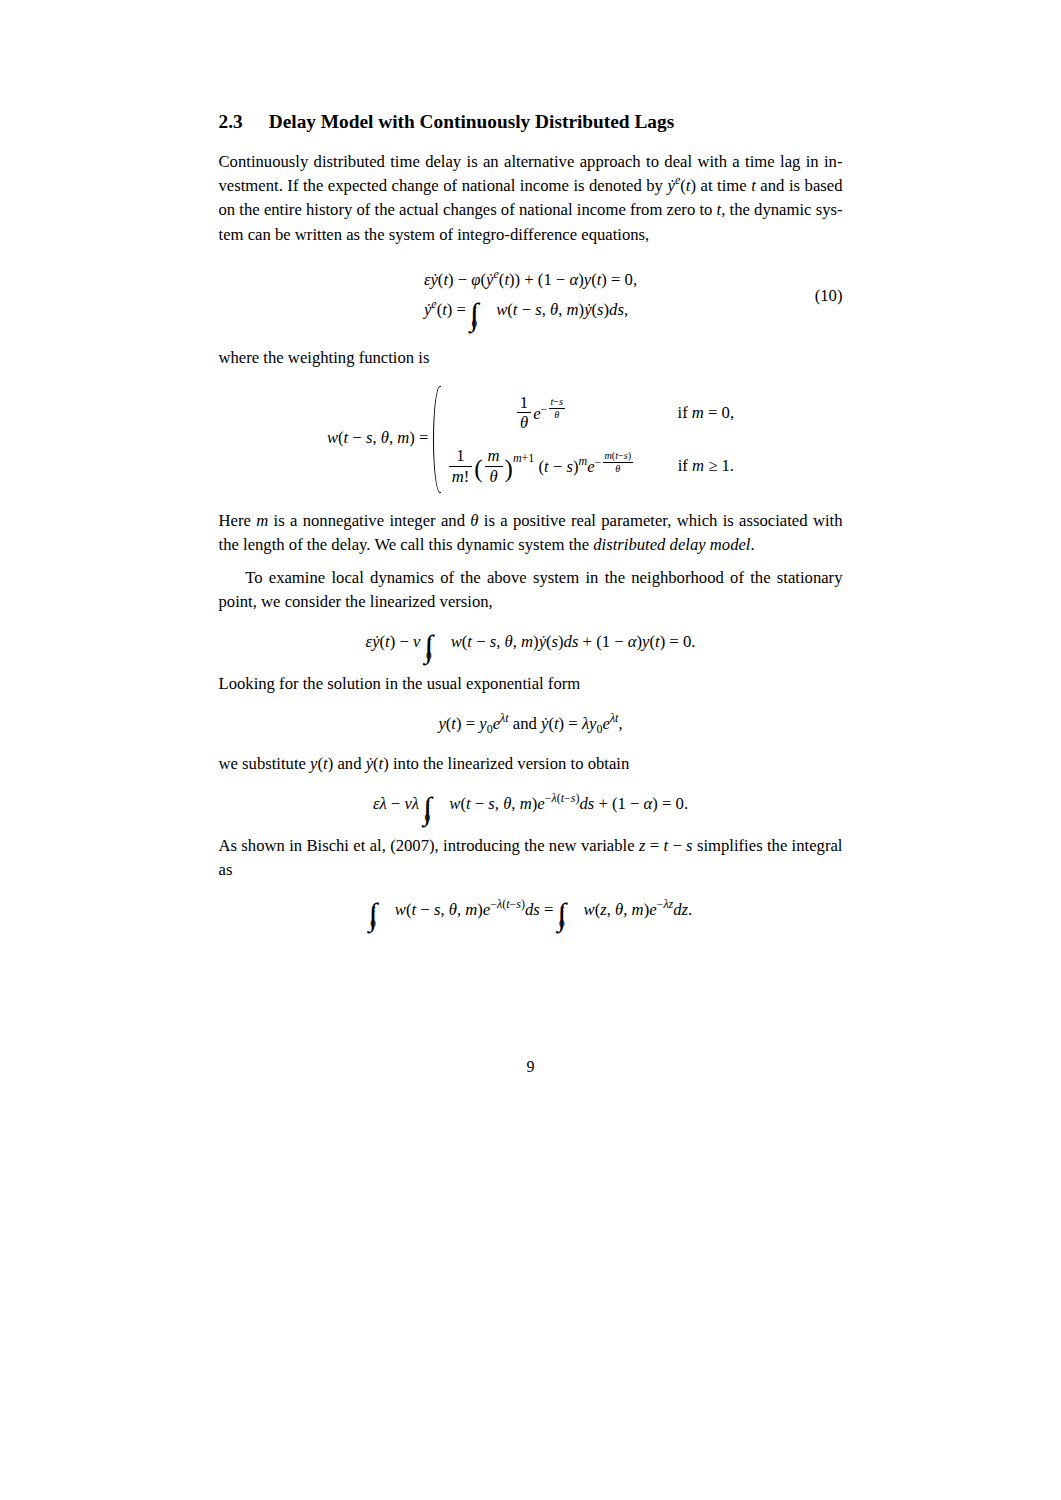2.3 Delay Model with Continuously Distributed Lags
Continuously distributed time delay is an alternative approach to deal with a time lag in investment. If the expected change of national income is denoted by ẏe(t) at time t and is based on the entire history of the actual changes of national income from zero to t, the dynamic system can be written as the system of integro-difference equations,
εẏ(t) − φ(ẏe(t)) + (1 − α)y(t) = 0,
ẏe(t) = ∫0 t w(t − s, θ, m)ẏ(s)ds,
(10)
where the weighting function is
w(t − s, θ, m) =
| 1 θ e − t − s θ | if m = 0, |
| 1 m ! ( m θ ) m +1 ( t − s ) m e − m ( t − s ) θ | if m ≥ 1. |
Here m is a nonnegative integer and θ is a positive real parameter, which is associated with the length of the delay. We call this dynamic system the distributed delay model.
To examine local dynamics of the above system in the neighborhood of the stationary point, we consider the linearized version,
εẏ(t) − ν ∫0 t w(t − s, θ, m)ẏ(s)ds + (1 − α)y(t) = 0.
Looking for the solution in the usual exponential form
y(t) = y0eλt and ẏ(t) = λy0eλt,
we substitute y(t) and ẏ(t) into the linearized version to obtain
ελ − νλ ∫0 t w(t − s, θ, m)e−λ(t−s)ds + (1 − α) = 0.
As shown in Bischi et al, (2007), introducing the new variable z = t − s simplifies the integral as
∫0 t w(t − s, θ, m)e−λ(t−s)ds = ∫0 t w(z, θ, m)e−λzdz.
9